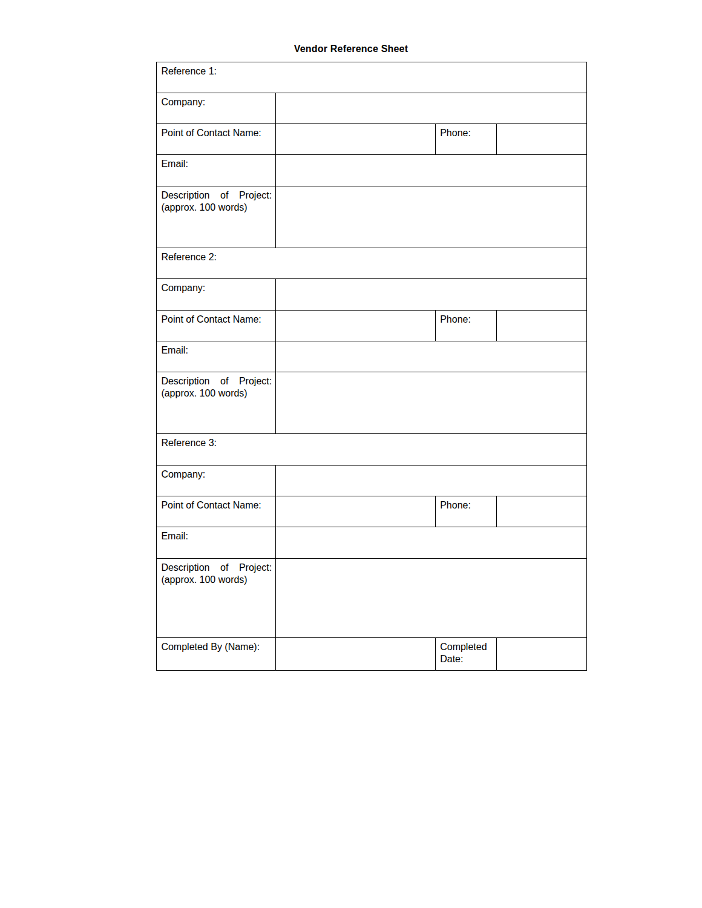Vendor Reference Sheet
| Reference 1: |
| Company: | |
| Point of Contact Name: | | Phone: | |
| Email: | |
| Description of Project: (approx. 100 words) | |
| Reference 2: |
| Company: | |
| Point of Contact Name: | | Phone: | |
| Email: | |
| Description of Project: (approx. 100 words) | |
| Reference 3: |
| Company: | |
| Point of Contact Name: | | Phone: | |
| Email: | |
| Description of Project: (approx. 100 words) | |
| Completed By (Name): | | Completed Date: | |